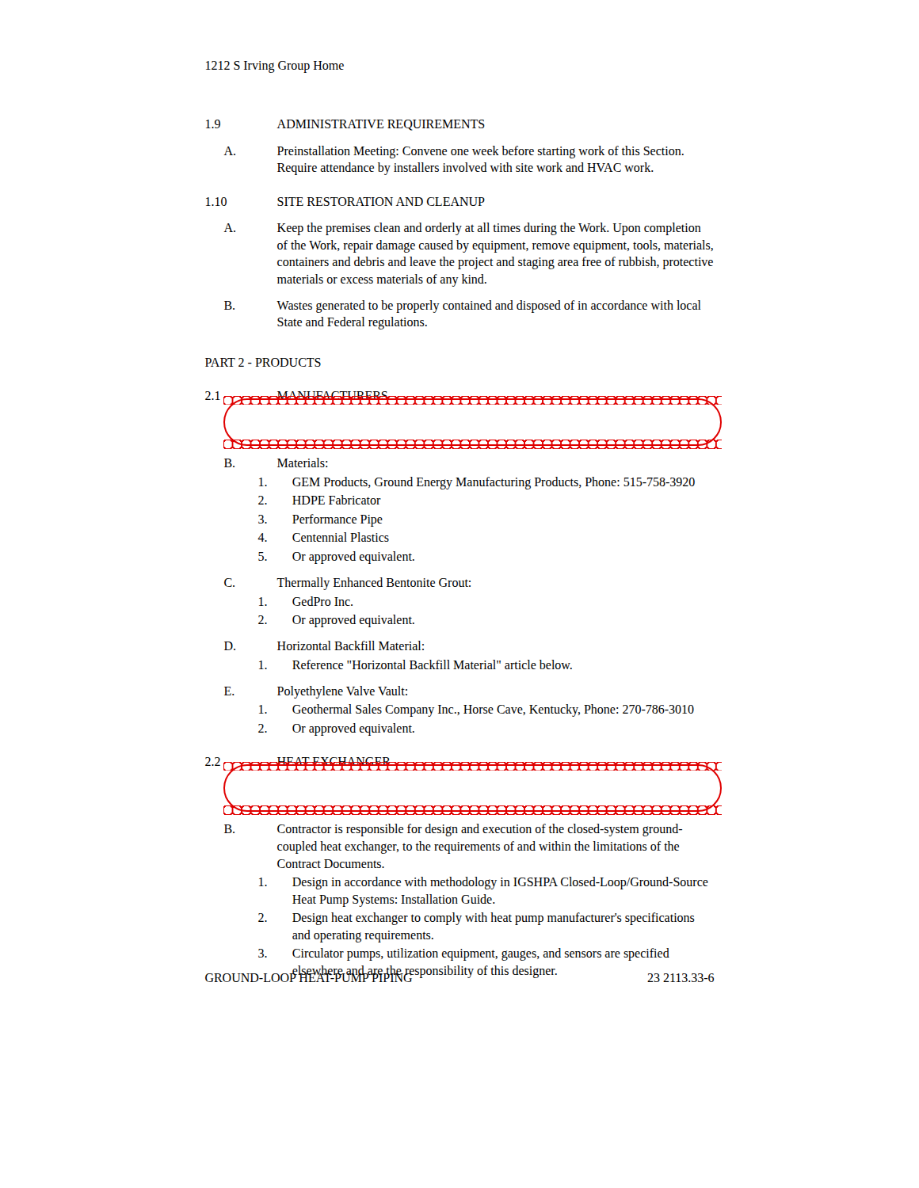1212 S Irving Group Home
1.9
ADMINISTRATIVE REQUIREMENTS
A.
Preinstallation Meeting: Convene one week before starting work of this Section. Require attendance by installers involved with site work and HVAC work.
1.10
SITE RESTORATION AND CLEANUP
A.
Keep the premises clean and orderly at all times during the Work. Upon completion of the Work, repair damage caused by equipment, remove equipment, tools, materials, containers and debris and leave the project and staging area free of rubbish, protective materials or excess materials of any kind.
B.
Wastes generated to be properly contained and disposed of in accordance with local State and Federal regulations.
PART 2 - PRODUCTS
2.1
MANUFACTURERS
B.
Materials:
1.
GEM Products, Ground Energy Manufacturing Products, Phone: 515-758-3920
2.
HDPE Fabricator
3.
Performance Pipe
4.
Centennial Plastics
5.
Or approved equivalent.
C.
Thermally Enhanced Bentonite Grout:
1.
GedPro Inc.
2.
Or approved equivalent.
D.
Horizontal Backfill Material:
1.
Reference "Horizontal Backfill Material" article below.
E.
Polyethylene Valve Vault:
1.
Geothermal Sales Company Inc., Horse Cave, Kentucky, Phone: 270-786-3010
2.
Or approved equivalent.
2.2
HEAT EXCHANGER
B.
Contractor is responsible for design and execution of the closed-system ground-coupled heat exchanger, to the requirements of and within the limitations of the Contract Documents.
1.
Design in accordance with methodology in IGSHPA Closed-Loop/Ground-Source Heat Pump Systems: Installation Guide.
2.
Design heat exchanger to comply with heat pump manufacturer's specifications and operating requirements.
3.
Circulator pumps, utilization equipment, gauges, and sensors are specified elsewhere and are the responsibility of this designer.
GROUND-LOOP HEAT-PUMP PIPING
23 2113.33-6